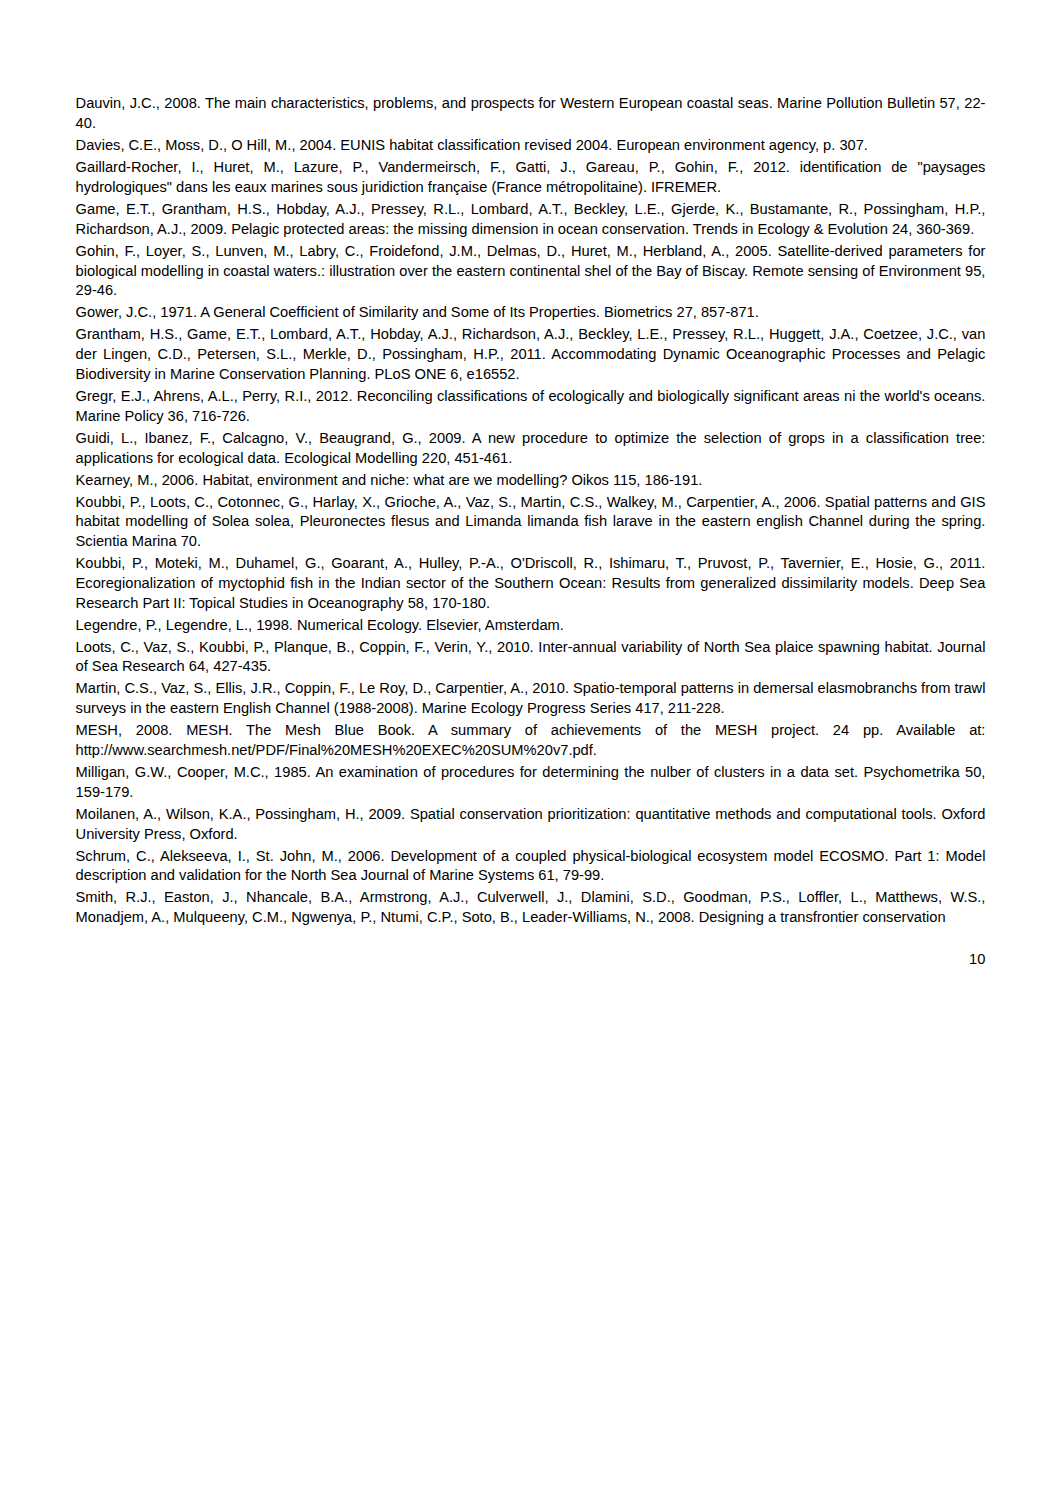Dauvin, J.C., 2008. The main characteristics, problems, and prospects for Western European coastal seas. Marine Pollution Bulletin 57, 22-40.
Davies, C.E., Moss, D., O Hill, M., 2004. EUNIS habitat classification revised 2004. European environment agency, p. 307.
Gaillard-Rocher, I., Huret, M., Lazure, P., Vandermeirsch, F., Gatti, J., Gareau, P., Gohin, F., 2012. identification de "paysages hydrologiques" dans les eaux marines sous juridiction française (France métropolitaine). IFREMER.
Game, E.T., Grantham, H.S., Hobday, A.J., Pressey, R.L., Lombard, A.T., Beckley, L.E., Gjerde, K., Bustamante, R., Possingham, H.P., Richardson, A.J., 2009. Pelagic protected areas: the missing dimension in ocean conservation. Trends in Ecology & Evolution 24, 360-369.
Gohin, F., Loyer, S., Lunven, M., Labry, C., Froidefond, J.M., Delmas, D., Huret, M., Herbland, A., 2005. Satellite-derived parameters for biological modelling in coastal waters.: illustration over the eastern continental shel of the Bay of Biscay. Remote sensing of Environment 95, 29-46.
Gower, J.C., 1971. A General Coefficient of Similarity and Some of Its Properties. Biometrics 27, 857-871.
Grantham, H.S., Game, E.T., Lombard, A.T., Hobday, A.J., Richardson, A.J., Beckley, L.E., Pressey, R.L., Huggett, J.A., Coetzee, J.C., van der Lingen, C.D., Petersen, S.L., Merkle, D., Possingham, H.P., 2011. Accommodating Dynamic Oceanographic Processes and Pelagic Biodiversity in Marine Conservation Planning. PLoS ONE 6, e16552.
Gregr, E.J., Ahrens, A.L., Perry, R.I., 2012. Reconciling classifications of ecologically and biologically significant areas ni the world's oceans. Marine Policy 36, 716-726.
Guidi, L., Ibanez, F., Calcagno, V., Beaugrand, G., 2009. A new procedure to optimize the selection of grops in a classification tree: applications for ecological data. Ecological Modelling 220, 451-461.
Kearney, M., 2006. Habitat, environment and niche: what are we modelling? Oikos 115, 186-191.
Koubbi, P., Loots, C., Cotonnec, G., Harlay, X., Grioche, A., Vaz, S., Martin, C.S., Walkey, M., Carpentier, A., 2006. Spatial patterns and GIS habitat modelling of Solea solea, Pleuronectes flesus and Limanda limanda fish larave in the eastern english Channel during the spring. Scientia Marina 70.
Koubbi, P., Moteki, M., Duhamel, G., Goarant, A., Hulley, P.-A., O'Driscoll, R., Ishimaru, T., Pruvost, P., Tavernier, E., Hosie, G., 2011. Ecoregionalization of myctophid fish in the Indian sector of the Southern Ocean: Results from generalized dissimilarity models. Deep Sea Research Part II: Topical Studies in Oceanography 58, 170-180.
Legendre, P., Legendre, L., 1998. Numerical Ecology. Elsevier, Amsterdam.
Loots, C., Vaz, S., Koubbi, P., Planque, B., Coppin, F., Verin, Y., 2010. Inter-annual variability of North Sea plaice spawning habitat. Journal of Sea Research 64, 427-435.
Martin, C.S., Vaz, S., Ellis, J.R., Coppin, F., Le Roy, D., Carpentier, A., 2010. Spatio-temporal patterns in demersal elasmobranchs from trawl surveys in the eastern English Channel (1988-2008). Marine Ecology Progress Series 417, 211-228.
MESH, 2008. MESH. The Mesh Blue Book. A summary of achievements of the MESH project. 24 pp. Available at: http://www.searchmesh.net/PDF/Final%20MESH%20EXEC%20SUM%20v7.pdf.
Milligan, G.W., Cooper, M.C., 1985. An examination of procedures for determining the nulber of clusters in a data set. Psychometrika 50, 159-179.
Moilanen, A., Wilson, K.A., Possingham, H., 2009. Spatial conservation prioritization: quantitative methods and computational tools. Oxford University Press, Oxford.
Schrum, C., Alekseeva, I., St. John, M., 2006. Development of a coupled physical-biological ecosystem model ECOSMO. Part 1: Model description and validation for the North Sea Journal of Marine Systems 61, 79-99.
Smith, R.J., Easton, J., Nhancale, B.A., Armstrong, A.J., Culverwell, J., Dlamini, S.D., Goodman, P.S., Loffler, L., Matthews, W.S., Monadjem, A., Mulqueeny, C.M., Ngwenya, P., Ntumi, C.P., Soto, B., Leader-Williams, N., 2008. Designing a transfrontier conservation
10